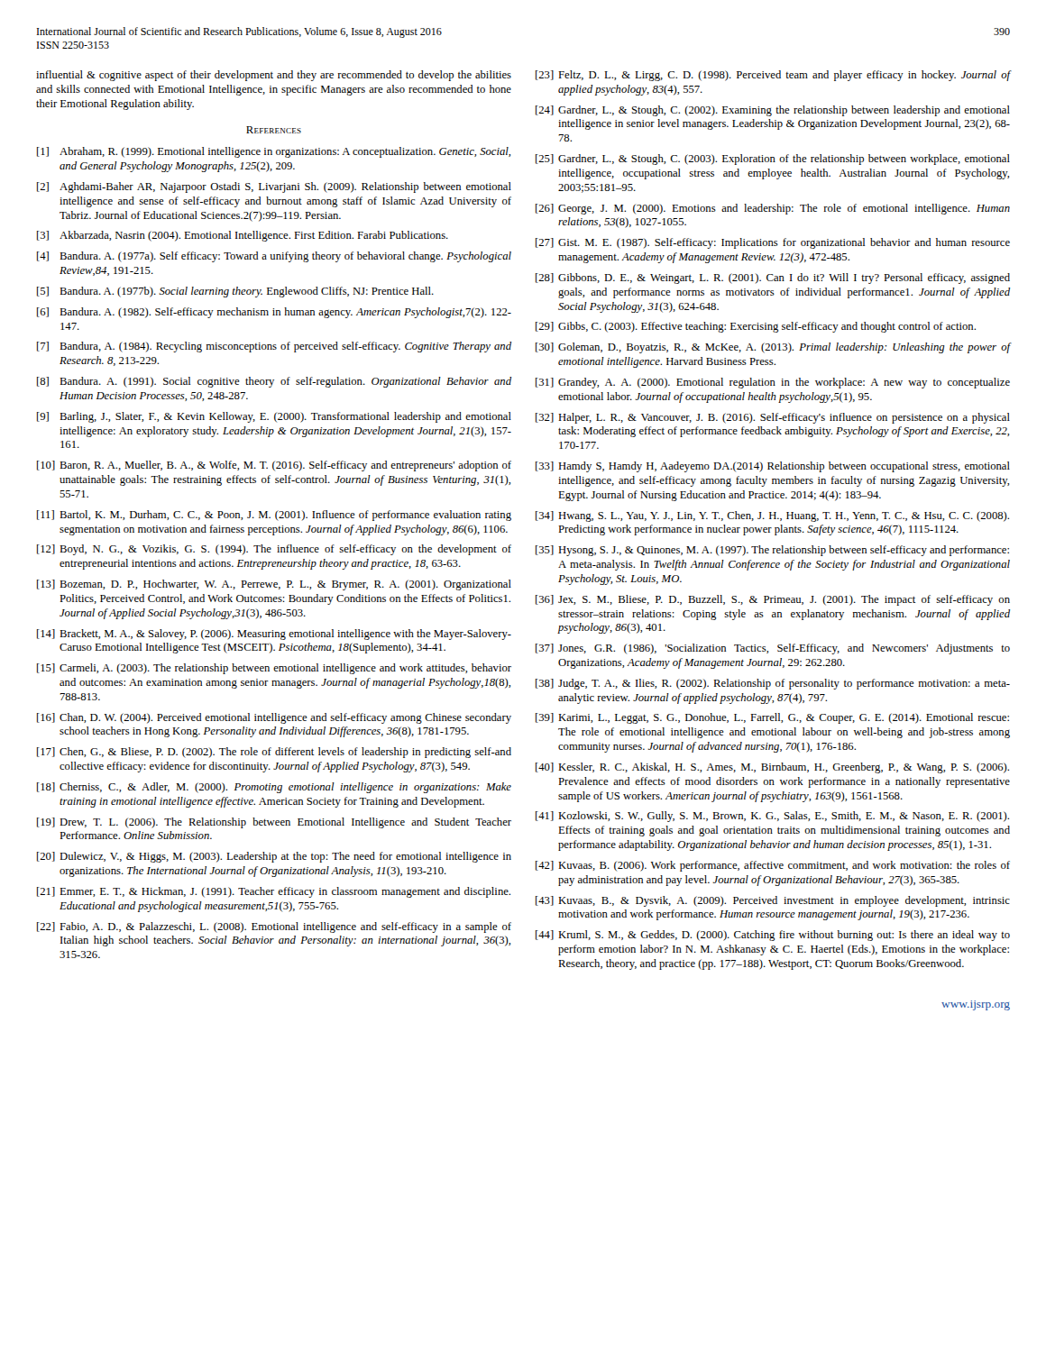International Journal of Scientific and Research Publications, Volume 6, Issue 8, August 2016 ISSN 2250-3153 390
influential & cognitive aspect of their development and they are recommended to develop the abilities and skills connected with Emotional Intelligence, in specific Managers are also recommended to hone their Emotional Regulation ability.
References
Abraham, R. (1999). Emotional intelligence in organizations: A conceptualization. Genetic, Social, and General Psychology Monographs, 125(2), 209.
Aghdami-Baher AR, Najarpoor Ostadi S, Livarjani Sh. (2009). Relationship between emotional intelligence and sense of self-efficacy and burnout among staff of Islamic Azad University of Tabriz. Journal of Educational Sciences.2(7):99–119. Persian.
Akbarzada, Nasrin (2004). Emotional Intelligence. First Edition. Farabi Publications.
Bandura. A. (1977a). Self efficacy: Toward a unifying theory of behavioral change. Psychological Review,84, 191-215.
Bandura. A. (1977b). Social learning theory. Englewood Cliffs, NJ: Prentice Hall.
Bandura. A. (1982). Self-efficacy mechanism in human agency. American Psychologist,7(2). 122-147.
Bandura, A. (1984). Recycling misconceptions of perceived self-efficacy. Cognitive Therapy and Research. 8, 213-229.
Bandura. A. (1991). Social cognitive theory of self-regulation. Organizational Behavior and Human Decision Processes, 50, 248-287.
Barling, J., Slater, F., & Kevin Kelloway, E. (2000). Transformational leadership and emotional intelligence: An exploratory study. Leadership & Organization Development Journal, 21(3), 157-161.
Baron, R. A., Mueller, B. A., & Wolfe, M. T. (2016). Self-efficacy and entrepreneurs' adoption of unattainable goals: The restraining effects of self-control. Journal of Business Venturing, 31(1), 55-71.
Bartol, K. M., Durham, C. C., & Poon, J. M. (2001). Influence of performance evaluation rating segmentation on motivation and fairness perceptions. Journal of Applied Psychology, 86(6), 1106.
Boyd, N. G., & Vozikis, G. S. (1994). The influence of self-efficacy on the development of entrepreneurial intentions and actions. Entrepreneurship theory and practice, 18, 63-63.
Bozeman, D. P., Hochwarter, W. A., Perrewe, P. L., & Brymer, R. A. (2001). Organizational Politics, Perceived Control, and Work Outcomes: Boundary Conditions on the Effects of Politics1. Journal of Applied Social Psychology,31(3), 486-503.
Brackett, M. A., & Salovey, P. (2006). Measuring emotional intelligence with the Mayer-Salovery-Caruso Emotional Intelligence Test (MSCEIT). Psicothema, 18(Suplemento), 34-41.
Carmeli, A. (2003). The relationship between emotional intelligence and work attitudes, behavior and outcomes: An examination among senior managers. Journal of managerial Psychology,18(8), 788-813.
Chan, D. W. (2004). Perceived emotional intelligence and self-efficacy among Chinese secondary school teachers in Hong Kong. Personality and Individual Differences, 36(8), 1781-1795.
Chen, G., & Bliese, P. D. (2002). The role of different levels of leadership in predicting self-and collective efficacy: evidence for discontinuity. Journal of Applied Psychology, 87(3), 549.
Cherniss, C., & Adler, M. (2000). Promoting emotional intelligence in organizations: Make training in emotional intelligence effective. American Society for Training and Development.
Drew, T. L. (2006). The Relationship between Emotional Intelligence and Student Teacher Performance. Online Submission.
Dulewicz, V., & Higgs, M. (2003). Leadership at the top: The need for emotional intelligence in organizations. The International Journal of Organizational Analysis, 11(3), 193-210.
Emmer, E. T., & Hickman, J. (1991). Teacher efficacy in classroom management and discipline. Educational and psychological measurement,51(3), 755-765.
Fabio, A. D., & Palazzeschi, L. (2008). Emotional intelligence and self-efficacy in a sample of Italian high school teachers. Social Behavior and Personality: an international journal, 36(3), 315-326.
Feltz, D. L., & Lirgg, C. D. (1998). Perceived team and player efficacy in hockey. Journal of applied psychology, 83(4), 557.
Gardner, L., & Stough, C. (2002). Examining the relationship between leadership and emotional intelligence in senior level managers. Leadership & Organization Development Journal, 23(2), 68-78.
Gardner, L., & Stough, C. (2003). Exploration of the relationship between workplace, emotional intelligence, occupational stress and employee health. Australian Journal of Psychology, 2003;55:181–95.
George, J. M. (2000). Emotions and leadership: The role of emotional intelligence. Human relations, 53(8), 1027-1055.
Gist. M. E. (1987). Self-efficacy: Implications for organizational behavior and human resource management. Academy of Management Review. 12(3), 472-485.
Gibbons, D. E., & Weingart, L. R. (2001). Can I do it? Will I try? Personal efficacy, assigned goals, and performance norms as motivators of individual performance1. Journal of Applied Social Psychology, 31(3), 624-648.
Gibbs, C. (2003). Effective teaching: Exercising self-efficacy and thought control of action.
Goleman, D., Boyatzis, R., & McKee, A. (2013). Primal leadership: Unleashing the power of emotional intelligence. Harvard Business Press.
Grandey, A. A. (2000). Emotional regulation in the workplace: A new way to conceptualize emotional labor. Journal of occupational health psychology,5(1), 95.
Halper, L. R., & Vancouver, J. B. (2016). Self-efficacy's influence on persistence on a physical task: Moderating effect of performance feedback ambiguity. Psychology of Sport and Exercise, 22, 170-177.
Hamdy S, Hamdy H, Aadeyemo DA.(2014) Relationship between occupational stress, emotional intelligence, and self-efficacy among faculty members in faculty of nursing Zagazig University, Egypt. Journal of Nursing Education and Practice. 2014; 4(4): 183–94.
Hwang, S. L., Yau, Y. J., Lin, Y. T., Chen, J. H., Huang, T. H., Yenn, T. C., & Hsu, C. C. (2008). Predicting work performance in nuclear power plants. Safety science, 46(7), 1115-1124.
Hysong, S. J., & Quinones, M. A. (1997). The relationship between self-efficacy and performance: A meta-analysis. In Twelfth Annual Conference of the Society for Industrial and Organizational Psychology, St. Louis, MO.
Jex, S. M., Bliese, P. D., Buzzell, S., & Primeau, J. (2001). The impact of self-efficacy on stressor–strain relations: Coping style as an explanatory mechanism. Journal of applied psychology, 86(3), 401.
Jones, G.R. (1986), 'Socialization Tactics, Self-Efficacy, and Newcomers' Adjustments to Organizations, Academy of Management Journal, 29: 262.280.
Judge, T. A., & Ilies, R. (2002). Relationship of personality to performance motivation: a meta-analytic review. Journal of applied psychology, 87(4), 797.
Karimi, L., Leggat, S. G., Donohue, L., Farrell, G., & Couper, G. E. (2014). Emotional rescue: The role of emotional intelligence and emotional labour on well‐being and job‐stress among community nurses. Journal of advanced nursing, 70(1), 176-186.
Kessler, R. C., Akiskal, H. S., Ames, M., Birnbaum, H., Greenberg, P., & Wang, P. S. (2006). Prevalence and effects of mood disorders on work performance in a nationally representative sample of US workers. American journal of psychiatry, 163(9), 1561-1568.
Kozlowski, S. W., Gully, S. M., Brown, K. G., Salas, E., Smith, E. M., & Nason, E. R. (2001). Effects of training goals and goal orientation traits on multidimensional training outcomes and performance adaptability. Organizational behavior and human decision processes, 85(1), 1-31.
Kuvaas, B. (2006). Work performance, affective commitment, and work motivation: the roles of pay administration and pay level. Journal of Organizational Behaviour, 27(3), 365-385.
Kuvaas, B., & Dysvik, A. (2009). Perceived investment in employee development, intrinsic motivation and work performance. Human resource management journal, 19(3), 217-236.
Kruml, S. M., & Geddes, D. (2000). Catching fire without burning out: Is there an ideal way to perform emotion labor? In N. M. Ashkanasy & C. E. Haertel (Eds.), Emotions in the workplace: Research, theory, and practice (pp. 177–188). Westport, CT: Quorum Books/Greenwood.
www.ijsrp.org